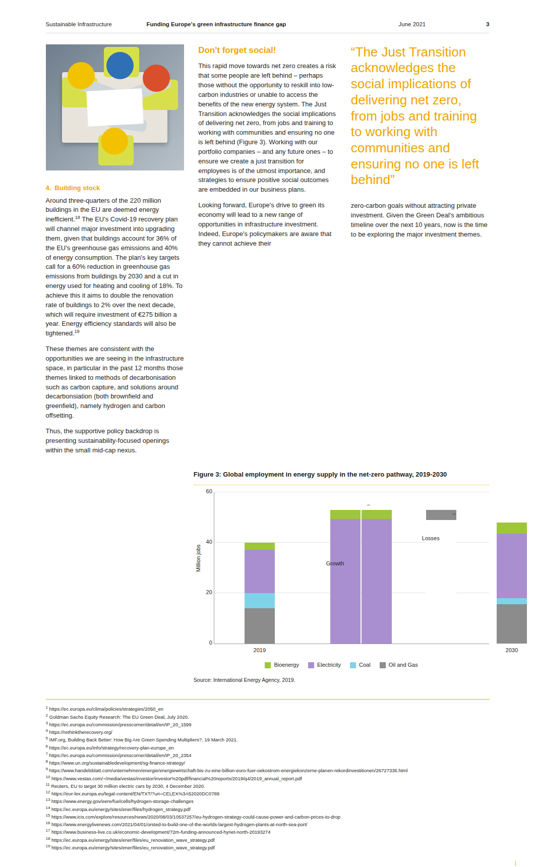Sustainable Infrastructure
Funding Europe's green infrastructure finance gap
June 2021
|3
4. Building stock
Around three-quarters of the 220 million buildings in the EU are deemed energy inefficient.18 The EU's Covid-19 recovery plan will channel major investment into upgrading them, given that buildings account for 36% of the EU's greenhouse gas emissions and 40% of energy consumption. The plan's key targets call for a 60% reduction in greenhouse gas emissions from buildings by 2030 and a cut in energy used for heating and cooling of 18%. To achieve this it aims to double the renovation rate of buildings to 2% over the next decade, which will require investment of €275 billion a year. Energy efficiency standards will also be tightened.19
These themes are consistent with the opportunities we are seeing in the infrastructure space, in particular in the past 12 months those themes linked to methods of decarbonisation such as carbon capture, and solutions around decarbonsiation (both brownfield and greenfield), namely hydrogen and carbon offsetting.
Thus, the supportive policy backdrop is presenting sustainability-focused openings within the small mid-cap nexus.
Don't forget social!
This rapid move towards net zero creates a risk that some people are left behind – perhaps those without the opportunity to reskill into low-carbon industries or unable to access the benefits of the new energy system. The Just Transition acknowledges the social implications of delivering net zero, from jobs and training to working with communities and ensuring no one is left behind (Figure 3). Working with our portfolio companies – and any future ones – to ensure we create a just transition for employees is of the utmost importance, and strategies to ensure positive social outcomes are embedded in our business plans.
Looking forward, Europe's drive to green its economy will lead to a new range of opportunities in infrastructure investment. Indeed, Europe's policymakers are aware that they cannot achieve their
“The Just Transition acknowledges the social implications of delivering net zero, from jobs and training to working with communities and ensuring no one is left behind”
zero-carbon goals without attracting private investment. Given the Green Deal's ambitious timeline over the next 10 years, now is the time to be exploring the major investment themes.
Figure 3: Global employment in energy supply in the net-zero pathway, 2019-2030
Million jobs
0
20
40
60
2019
Growth
Losses
2030
→
→
Bioenergy
Electricity
Coal
Oil and Gas
Source: International Energy Agency, 2019.
1 https://ec.europa.eu/clima/policies/strategies/2050_en
2 Goldman Sachs Equity Research: The EU Green Deal, July 2020.
3 https://ec.europa.eu/commission/presscorner/detail/en/IP_20_1599
4 https://rethinktherecovery.org/
5 IMF.org, Building Back Better: How Big Are Green Spending Multipliers?, 19 March 2021.
6 https://ec.europa.eu/info/strategy/recovery-plan-europe_en
7 https://ec.europa.eu/commission/presscorner/detail/en/IP_20_2354
8 https://www.un.org/sustainabledevelopment/sg-finance-strategy/
9 https://www.handelsblatt.com/unternehmen/energie/energiewirtschaft-bis-zu-eine-billion-euro-fuer-oekostrom-energiekonzerne-planen-rekordinvestitionen/26727336.html
10 https://www.vestas.com/~/media/vestas/investor/investor%20pdf/financial%20reports/2019/q4/2019_annual_report.pdf
11 Reuters, EU to target 30 million electric cars by 2030, 4 December 2020.
12 https://eur-lex.europa.eu/legal-content/EN/TXT/?uri=CELEX%3A52020DC0789
13 https://www.energy.gov/eere/fuelcells/hydrogen-storage-challenges
14 https://ec.europa.eu/energy/sites/ener/files/hydrogen_strategy.pdf
15 https://www.icis.com/explore/resources/news/2020/08/03/10537257/eu-hydrogen-strategy-could-cause-power-and-carbon-prices-to-drop
16 https://www.energylivenews.com/2021/04/01/orsted-to-build-one-of-the-worlds-largest-hydrogen-plants-at-north-sea-port/
17 https://www.business-live.co.uk/economic-development/72m-funding-announced-hynet-north-20193274
18 https://ec.europa.eu/energy/sites/ener/files/eu_renovation_wave_strategy.pdf
19 https://ec.europa.eu/energy/sites/ener/files/eu_renovation_wave_strategy.pdf